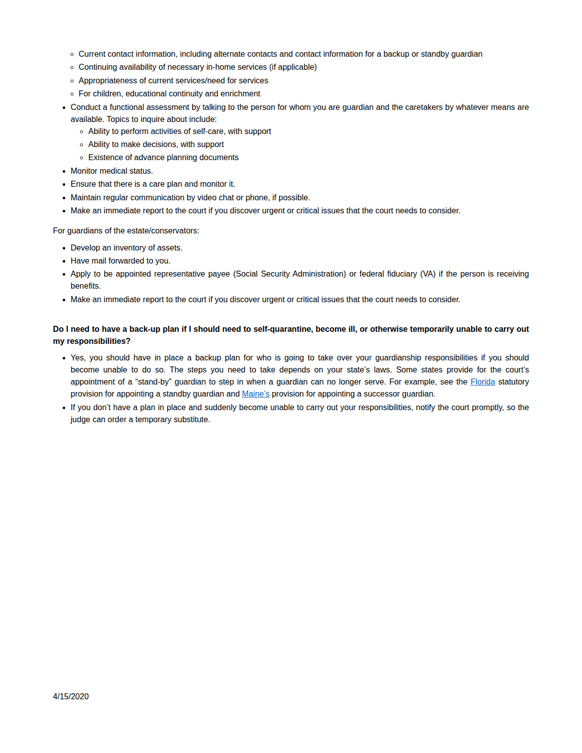Current contact information, including alternate contacts and contact information for a backup or standby guardian
Continuing availability of necessary in-home services (if applicable)
Appropriateness of current services/need for services
For children, educational continuity and enrichment
Conduct a functional assessment by talking to the person for whom you are guardian and the caretakers by whatever means are available. Topics to inquire about include:
Ability to perform activities of self-care, with support
Ability to make decisions, with support
Existence of advance planning documents
Monitor medical status.
Ensure that there is a care plan and monitor it.
Maintain regular communication by video chat or phone, if possible.
Make an immediate report to the court if you discover urgent or critical issues that the court needs to consider.
For guardians of the estate/conservators:
Develop an inventory of assets.
Have mail forwarded to you.
Apply to be appointed representative payee (Social Security Administration) or federal fiduciary (VA) if the person is receiving benefits.
Make an immediate report to the court if you discover urgent or critical issues that the court needs to consider.
Do I need to have a back-up plan if I should need to self-quarantine, become ill, or otherwise temporarily unable to carry out my responsibilities?
Yes, you should have in place a backup plan for who is going to take over your guardianship responsibilities if you should become unable to do so. The steps you need to take depends on your state’s laws. Some states provide for the court’s appointment of a “stand-by” guardian to step in when a guardian can no longer serve. For example, see the Florida statutory provision for appointing a standby guardian and Maine’s provision for appointing a successor guardian.
If you don’t have a plan in place and suddenly become unable to carry out your responsibilities, notify the court promptly, so the judge can order a temporary substitute.
4/15/2020